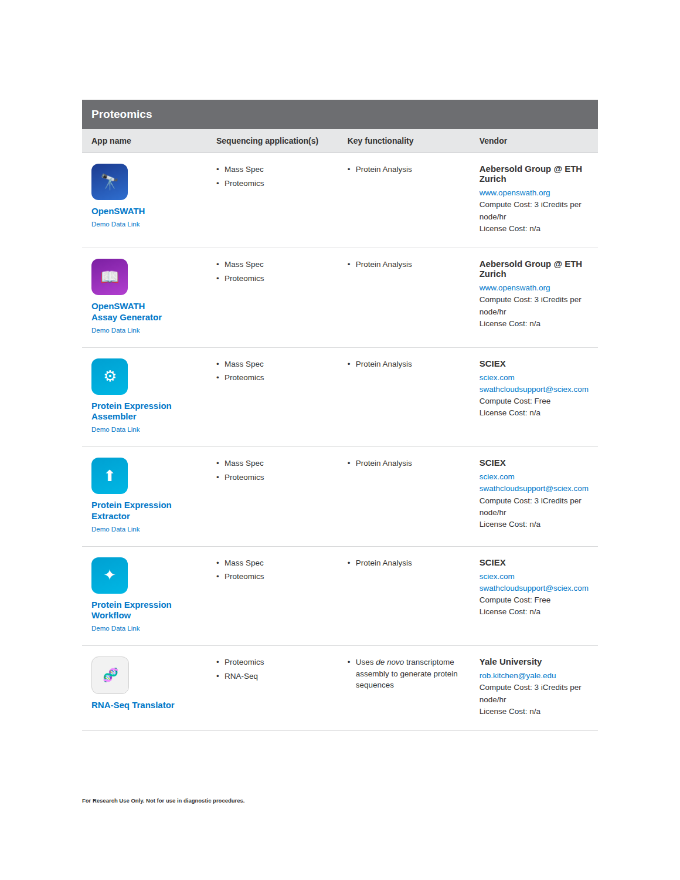| Proteomics |
| --- |
| App name | Sequencing application(s) | Key functionality | Vendor |
| 🔭 OpenSWATH Demo Data Link | Mass Spec Proteomics | Protein Analysis | Aebersold Group @ ETH Zurich www.openswath.org Compute Cost: 3 iCredits per node/hr License Cost: n/a |
| 📖 OpenSWATH Assay Generator Demo Data Link | Mass Spec Proteomics | Protein Analysis | Aebersold Group @ ETH Zurich www.openswath.org Compute Cost: 3 iCredits per node/hr License Cost: n/a |
| ⚙ Protein Expression Assembler Demo Data Link | Mass Spec Proteomics | Protein Analysis | SCIEX sciex.com swathcloudsupport@sciex.com Compute Cost: Free License Cost: n/a |
| ⬆ Protein Expression Extractor Demo Data Link | Mass Spec Proteomics | Protein Analysis | SCIEX sciex.com swathcloudsupport@sciex.com Compute Cost: 3 iCredits per node/hr License Cost: n/a |
| ✦ Protein Expression Workflow Demo Data Link | Mass Spec Proteomics | Protein Analysis | SCIEX sciex.com swathcloudsupport@sciex.com Compute Cost: Free License Cost: n/a |
| 🧬 RNA-Seq Translator | Proteomics RNA-Seq | Uses de novo transcriptome assembly to generate protein sequences | Yale University rob.kitchen@yale.edu Compute Cost: 3 iCredits per node/hr License Cost: n/a |
For Research Use Only. Not for use in diagnostic procedures.